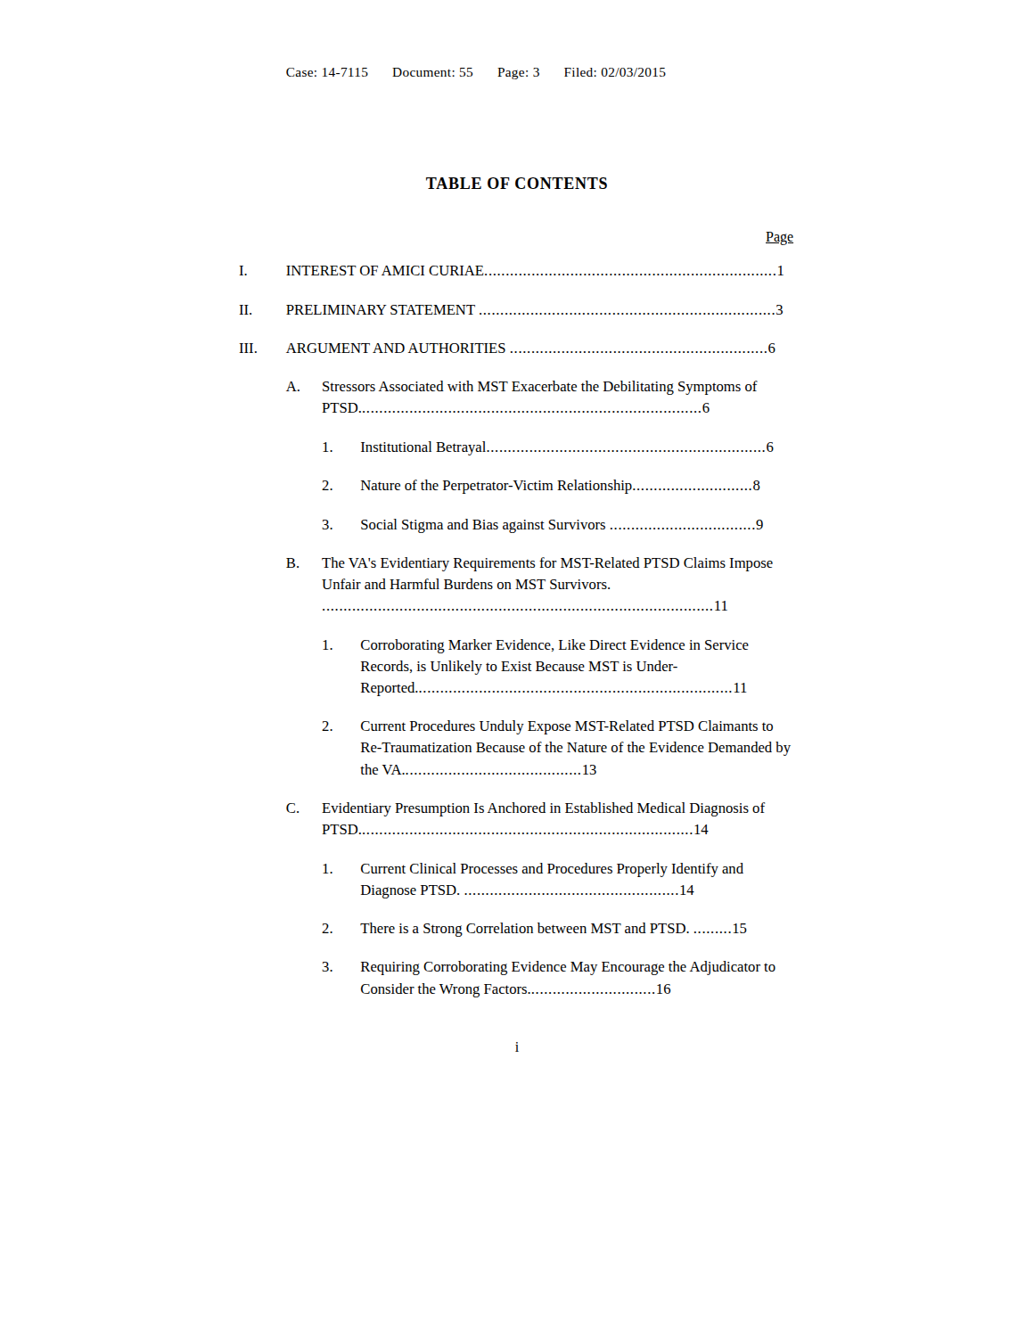Case: 14-7115 Document: 55 Page: 3 Filed: 02/03/2015
TABLE OF CONTENTS
Page
| I. | INTEREST OF AMICI CURIAE .................................................................... 1 |
| II. | PRELIMINARY STATEMENT ..................................................................... 3 |
| III. | ARGUMENT AND AUTHORITIES ............................................................ 6 |
| | A. | Stressors Associated with MST Exacerbate the Debilitating Symptoms of PTSD. ............................................................................... 6 |
| | | 1. | Institutional Betrayal ................................................................. 6 |
| | | 2. | Nature of the Perpetrator-Victim Relationship ............................ 8 |
| | | 3. | Social Stigma and Bias against Survivors .................................. 9 |
| | B. | The VA's Evidentiary Requirements for MST-Related PTSD Claims Impose Unfair and Harmful Burdens on MST Survivors. ........................................................................................... 11 |
| | | 1. | Corroborating Marker Evidence, Like Direct Evidence in Service Records, is Unlikely to Exist Because MST is Under-Reported. ......................................................................... 11 |
| | | 2. | Current Procedures Unduly Expose MST-Related PTSD Claimants to Re-Traumatization Because of the Nature of the Evidence Demanded by the VA. ......................................... 13 |
| | C. | Evidentiary Presumption Is Anchored in Established Medical Diagnosis of PTSD. ............................................................................. 14 |
| | | 1. | Current Clinical Processes and Procedures Properly Identify and Diagnose PTSD. .................................................. 14 |
| | | 2. | There is a Strong Correlation between MST and PTSD. ......... 15 |
| | | 3. | Requiring Corroborating Evidence May Encourage the Adjudicator to Consider the Wrong Factors. ............................. 16 |
i